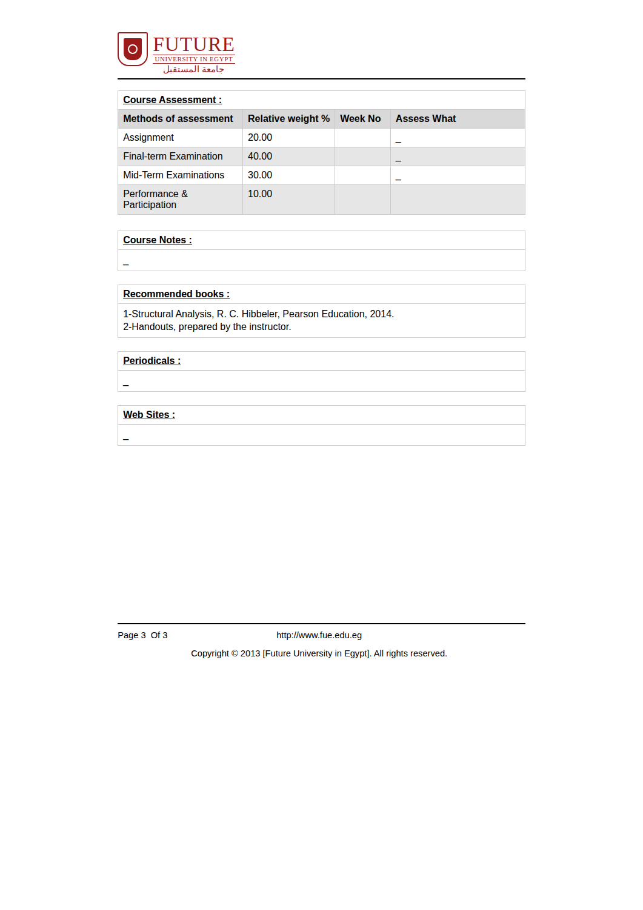FUTURE UNIVERSITY IN EGYPT جامعة المستقبل
Course Assessment :
| Methods of assessment | Relative weight % | Week No | Assess What |
| --- | --- | --- | --- |
| Assignment | 20.00 | | _ |
| Final-term Examination | 40.00 | | _ |
| Mid-Term Examinations | 30.00 | | _ |
| Performance & Participation | 10.00 | | |
Course Notes :
_
Recommended books :
1-Structural Analysis, R. C. Hibbeler, Pearson Education, 2014.
2-Handouts, prepared by the instructor.
Periodicals :
_
Web Sites :
_
Page 3 Of 3
http://www.fue.edu.eg Copyright © 2013 [Future University in Egypt]. All rights reserved.